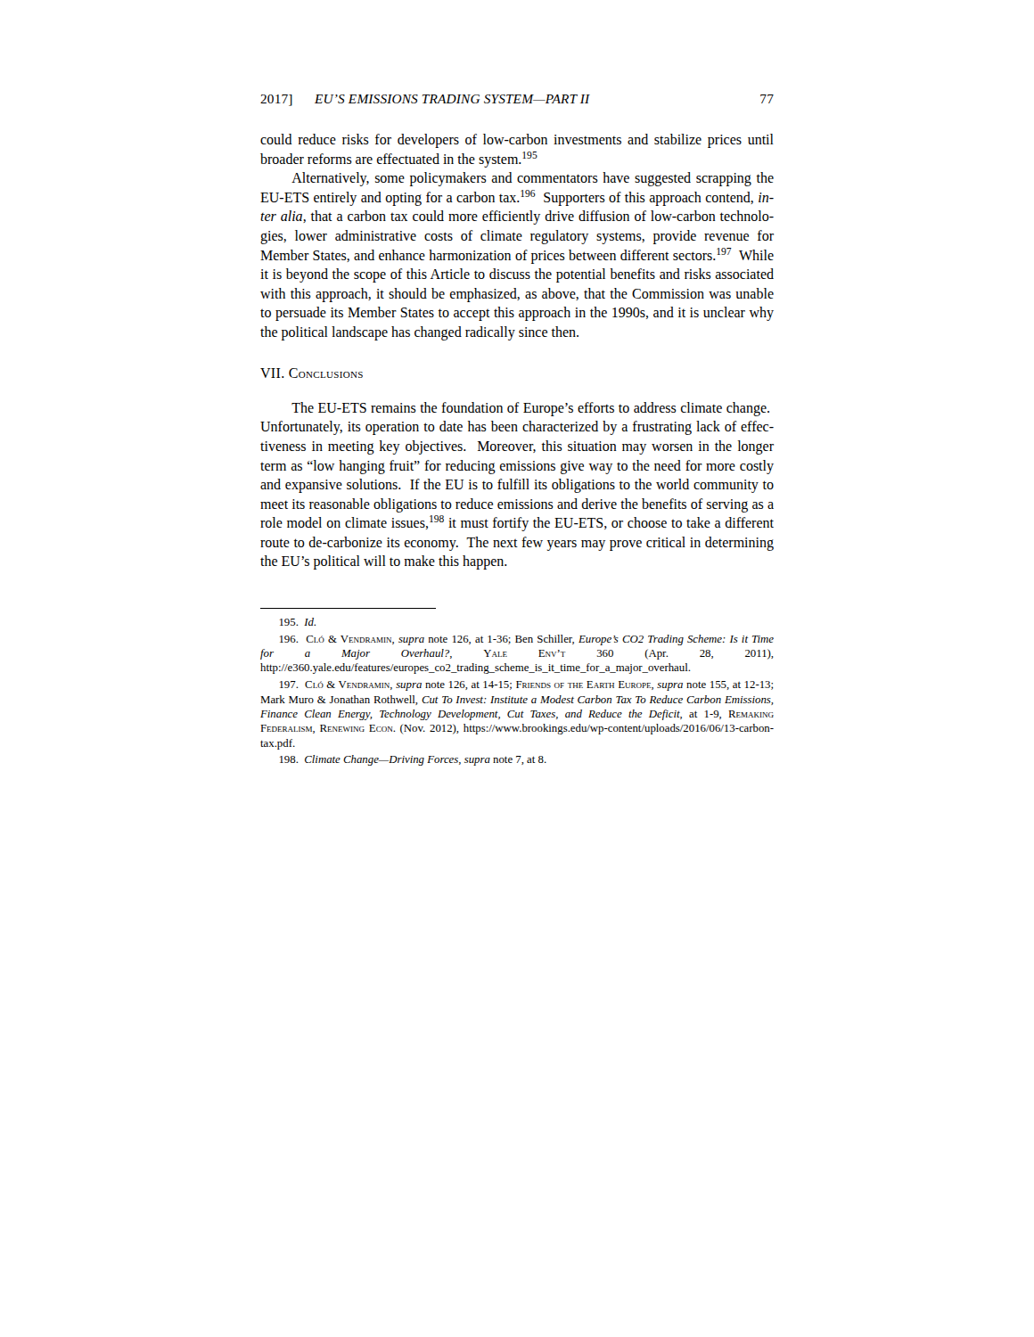2017] EU’S EMISSIONS TRADING SYSTEM—PART II 77
could reduce risks for developers of low-carbon investments and stabilize prices until broader reforms are effectuated in the system.195
Alternatively, some policymakers and commentators have suggested scrapping the EU-ETS entirely and opting for a carbon tax.196 Supporters of this approach contend, inter alia, that a carbon tax could more efficiently drive diffusion of low-carbon technologies, lower administrative costs of climate regulatory systems, provide revenue for Member States, and enhance harmonization of prices between different sectors.197 While it is beyond the scope of this Article to discuss the potential benefits and risks associated with this approach, it should be emphasized, as above, that the Commission was unable to persuade its Member States to accept this approach in the 1990s, and it is unclear why the political landscape has changed radically since then.
VII. Conclusions
The EU-ETS remains the foundation of Europe’s efforts to address climate change. Unfortunately, its operation to date has been characterized by a frustrating lack of effectiveness in meeting key objectives. Moreover, this situation may worsen in the longer term as “low hanging fruit” for reducing emissions give way to the need for more costly and expansive solutions. If the EU is to fulfill its obligations to the world community to meet its reasonable obligations to reduce emissions and derive the benefits of serving as a role model on climate issues,198 it must fortify the EU-ETS, or choose to take a different route to de-carbonize its economy. The next few years may prove critical in determining the EU’s political will to make this happen.
195. Id.
196. Cló & Vendramin, supra note 126, at 1-36; Ben Schiller, Europe’s CO2 Trading Scheme: Is it Time for a Major Overhaul?, Yale Env’t 360 (Apr. 28, 2011), http://e360.yale.edu/features/europes_co2_trading_scheme_is_it_time_for_a_major_overhaul.
197. Cló & Vendramin, supra note 126, at 14-15; Friends of the Earth Europe, supra note 155, at 12-13; Mark Muro & Jonathan Rothwell, Cut To Invest: Institute a Modest Carbon Tax To Reduce Carbon Emissions, Finance Clean Energy, Technology Development, Cut Taxes, and Reduce the Deficit, at 1-9, Remaking Federalism, Renewing Econ. (Nov. 2012), https://www.brookings.edu/wp-content/uploads/2016/06/13-carbon-tax.pdf.
198. Climate Change—Driving Forces, supra note 7, at 8.